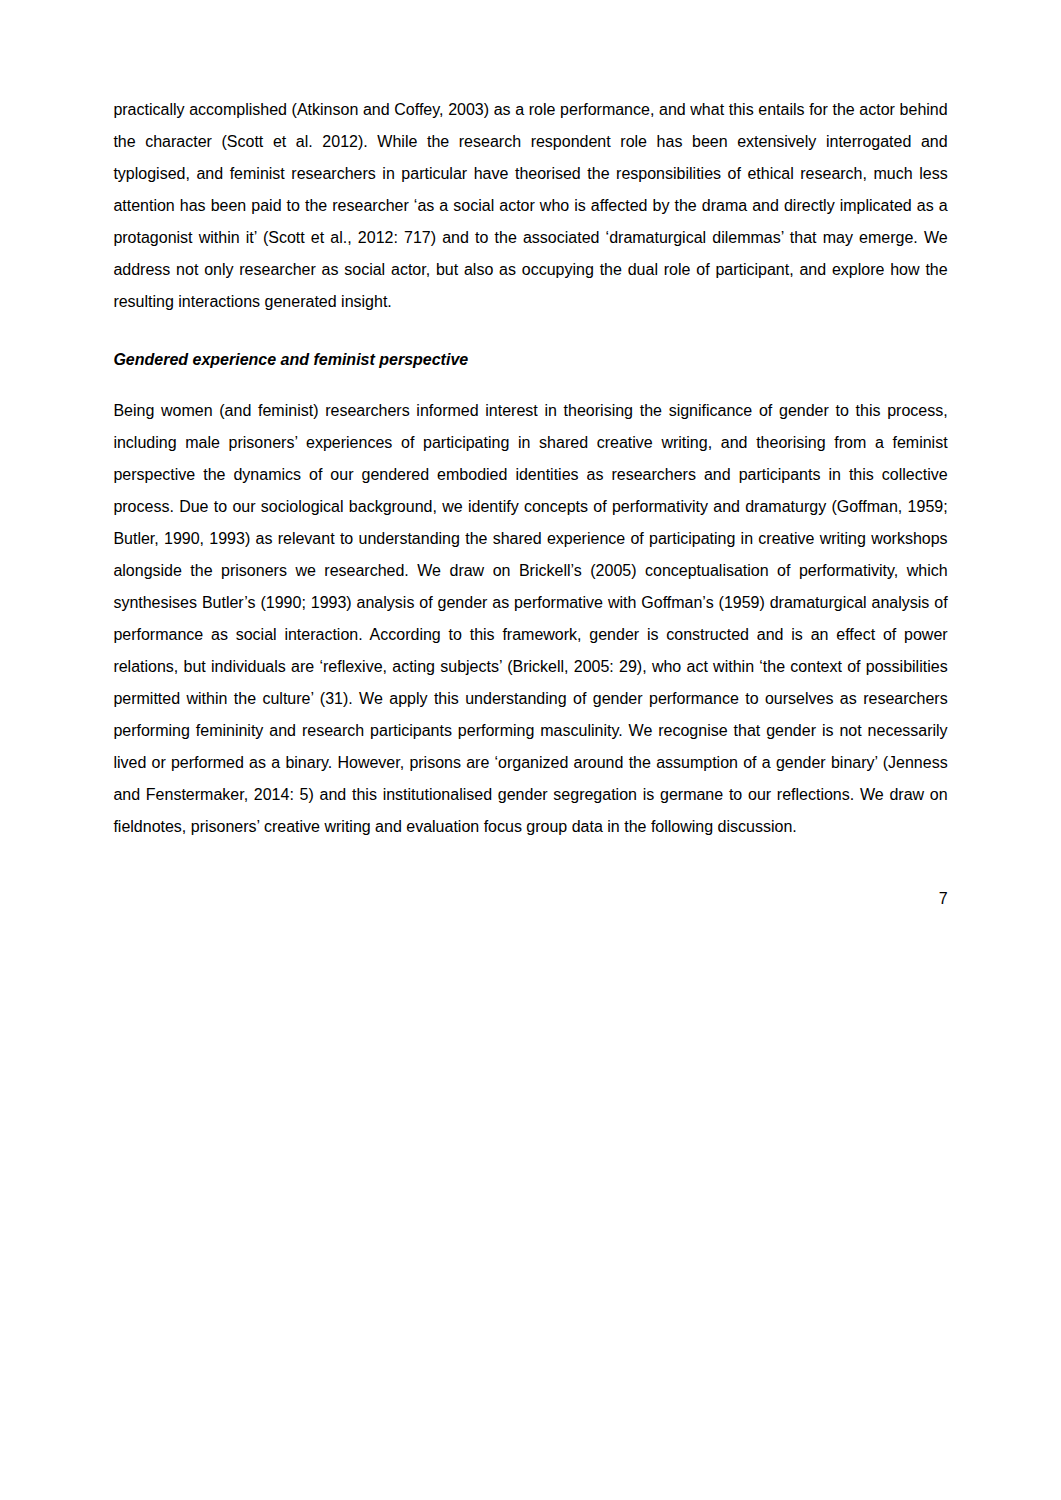practically accomplished (Atkinson and Coffey, 2003) as a role performance, and what this entails for the actor behind the character (Scott et al. 2012). While the research respondent role has been extensively interrogated and typlogised, and feminist researchers in particular have theorised the responsibilities of ethical research, much less attention has been paid to the researcher ‘as a social actor who is affected by the drama and directly implicated as a protagonist within it’ (Scott et al., 2012: 717) and to the associated ‘dramaturgical dilemmas’ that may emerge. We address not only researcher as social actor, but also as occupying the dual role of participant, and explore how the resulting interactions generated insight.
Gendered experience and feminist perspective
Being women (and feminist) researchers informed interest in theorising the significance of gender to this process, including male prisoners’ experiences of participating in shared creative writing, and theorising from a feminist perspective the dynamics of our gendered embodied identities as researchers and participants in this collective process. Due to our sociological background, we identify concepts of performativity and dramaturgy (Goffman, 1959; Butler, 1990, 1993) as relevant to understanding the shared experience of participating in creative writing workshops alongside the prisoners we researched. We draw on Brickell’s (2005) conceptualisation of performativity, which synthesises Butler’s (1990; 1993) analysis of gender as performative with Goffman’s (1959) dramaturgical analysis of performance as social interaction. According to this framework, gender is constructed and is an effect of power relations, but individuals are ‘reflexive, acting subjects’ (Brickell, 2005: 29), who act within ‘the context of possibilities permitted within the culture’ (31). We apply this understanding of gender performance to ourselves as researchers performing femininity and research participants performing masculinity. We recognise that gender is not necessarily lived or performed as a binary. However, prisons are ‘organized around the assumption of a gender binary’ (Jenness and Fenstermaker, 2014: 5) and this institutionalised gender segregation is germane to our reflections. We draw on fieldnotes, prisoners’ creative writing and evaluation focus group data in the following discussion.
7